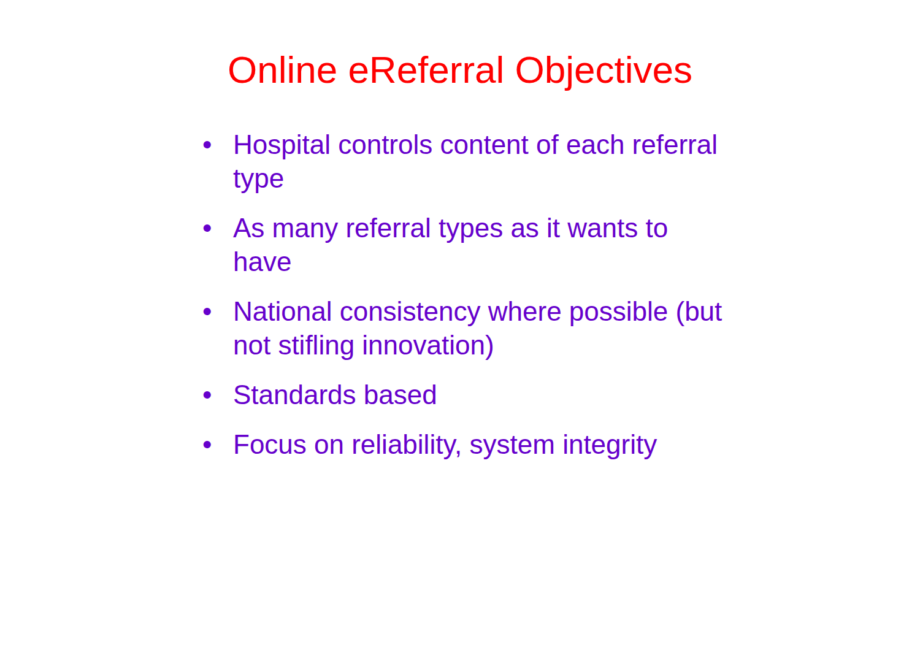Online eReferral Objectives
Hospital controls content of each referral type
As many referral types as it wants to have
National consistency where possible (but not stifling innovation)
Standards based
Focus on reliability, system integrity